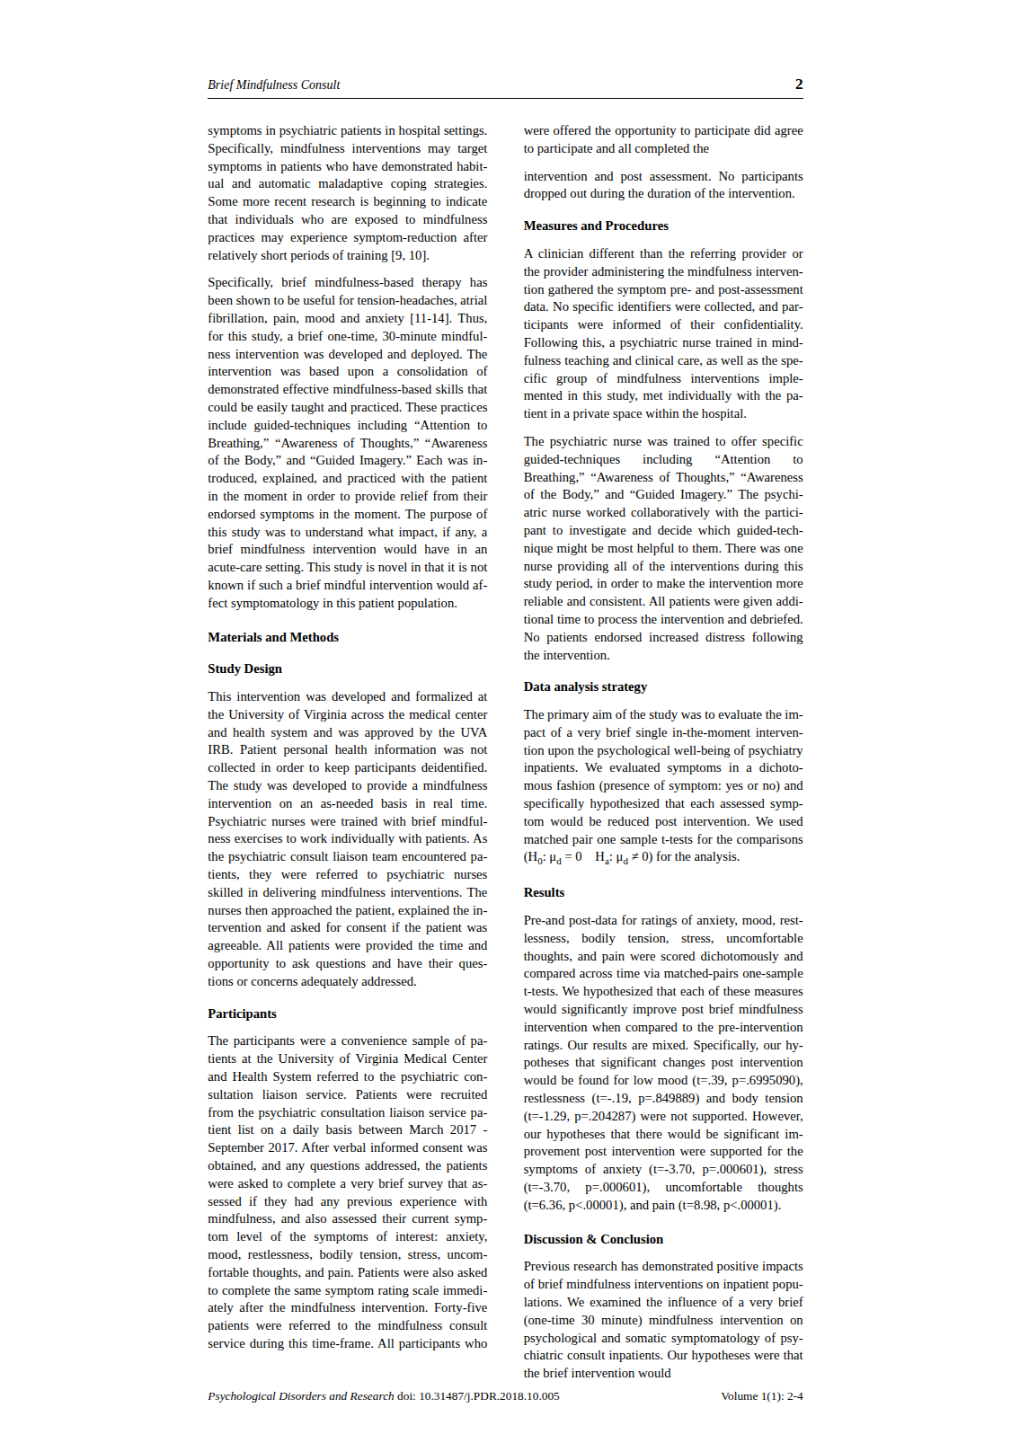Brief Mindfulness Consult 2
symptoms in psychiatric patients in hospital settings. Specifically, mindfulness interventions may target symptoms in patients who have demonstrated habitual and automatic maladaptive coping strategies. Some more recent research is beginning to indicate that individuals who are exposed to mindfulness practices may experience symptom-reduction after relatively short periods of training [9, 10].
Specifically, brief mindfulness-based therapy has been shown to be useful for tension-headaches, atrial fibrillation, pain, mood and anxiety [11-14]. Thus, for this study, a brief one-time, 30-minute mindfulness intervention was developed and deployed. The intervention was based upon a consolidation of demonstrated effective mindfulness-based skills that could be easily taught and practiced. These practices include guided-techniques including “Attention to Breathing,” “Awareness of Thoughts,” “Awareness of the Body,” and “Guided Imagery.” Each was introduced, explained, and practiced with the patient in the moment in order to provide relief from their endorsed symptoms in the moment. The purpose of this study was to understand what impact, if any, a brief mindfulness intervention would have in an acute-care setting. This study is novel in that it is not known if such a brief mindful intervention would affect symptomatology in this patient population.
Materials and Methods
Study Design
This intervention was developed and formalized at the University of Virginia across the medical center and health system and was approved by the UVA IRB. Patient personal health information was not collected in order to keep participants deidentified. The study was developed to provide a mindfulness intervention on an as-needed basis in real time. Psychiatric nurses were trained with brief mindfulness exercises to work individually with patients. As the psychiatric consult liaison team encountered patients, they were referred to psychiatric nurses skilled in delivering mindfulness interventions. The nurses then approached the patient, explained the intervention and asked for consent if the patient was agreeable. All patients were provided the time and opportunity to ask questions and have their questions or concerns adequately addressed.
Participants
The participants were a convenience sample of patients at the University of Virginia Medical Center and Health System referred to the psychiatric consultation liaison service. Patients were recruited from the psychiatric consultation liaison service patient list on a daily basis between March 2017 - September 2017. After verbal informed consent was obtained, and any questions addressed, the patients were asked to complete a very brief survey that assessed if they had any previous experience with mindfulness, and also assessed their current symptom level of the symptoms of interest: anxiety, mood, restlessness, bodily tension, stress, uncomfortable thoughts, and pain. Patients were also asked to complete the same symptom rating scale immediately after the mindfulness intervention. Forty-five patients were referred to the mindfulness consult service during this time-frame. All participants who were offered the opportunity to participate did agree to participate and all completed the
intervention and post assessment. No participants dropped out during the duration of the intervention.
Measures and Procedures
A clinician different than the referring provider or the provider administering the mindfulness intervention gathered the symptom pre- and post-assessment data. No specific identifiers were collected, and participants were informed of their confidentiality. Following this, a psychiatric nurse trained in mindfulness teaching and clinical care, as well as the specific group of mindfulness interventions implemented in this study, met individually with the patient in a private space within the hospital.
The psychiatric nurse was trained to offer specific guided-techniques including “Attention to Breathing,” “Awareness of Thoughts,” “Awareness of the Body,” and “Guided Imagery.” The psychiatric nurse worked collaboratively with the participant to investigate and decide which guided-technique might be most helpful to them. There was one nurse providing all of the interventions during this study period, in order to make the intervention more reliable and consistent. All patients were given additional time to process the intervention and debriefed. No patients endorsed increased distress following the intervention.
Data analysis strategy
The primary aim of the study was to evaluate the impact of a very brief single in-the-moment intervention upon the psychological well-being of psychiatry inpatients. We evaluated symptoms in a dichotomous fashion (presence of symptom: yes or no) and specifically hypothesized that each assessed symptom would be reduced post intervention. We used matched pair one sample t-tests for the comparisons (H0: μd = 0 Ha: μd ≠ 0) for the analysis.
Results
Pre-and post-data for ratings of anxiety, mood, restlessness, bodily tension, stress, uncomfortable thoughts, and pain were scored dichotomously and compared across time via matched-pairs one-sample t-tests. We hypothesized that each of these measures would significantly improve post brief mindfulness intervention when compared to the pre-intervention ratings. Our results are mixed. Specifically, our hypotheses that significant changes post intervention would be found for low mood (t=.39, p=.6995090), restlessness (t=-.19, p=.849889) and body tension (t=-1.29, p=.204287) were not supported. However, our hypotheses that there would be significant improvement post intervention were supported for the symptoms of anxiety (t=-3.70, p=.000601), stress (t=-3.70, p=.000601), uncomfortable thoughts (t=6.36, p<.00001), and pain (t=8.98, p<.00001).
Discussion & Conclusion
Previous research has demonstrated positive impacts of brief mindfulness interventions on inpatient populations. We examined the influence of a very brief (one-time 30 minute) mindfulness intervention on psychological and somatic symptomatology of psychiatric consult inpatients. Our hypotheses were that the brief intervention would
Psychological Disorders and Research doi: 10.31487/j.PDR.2018.10.005 Volume 1(1): 2-4